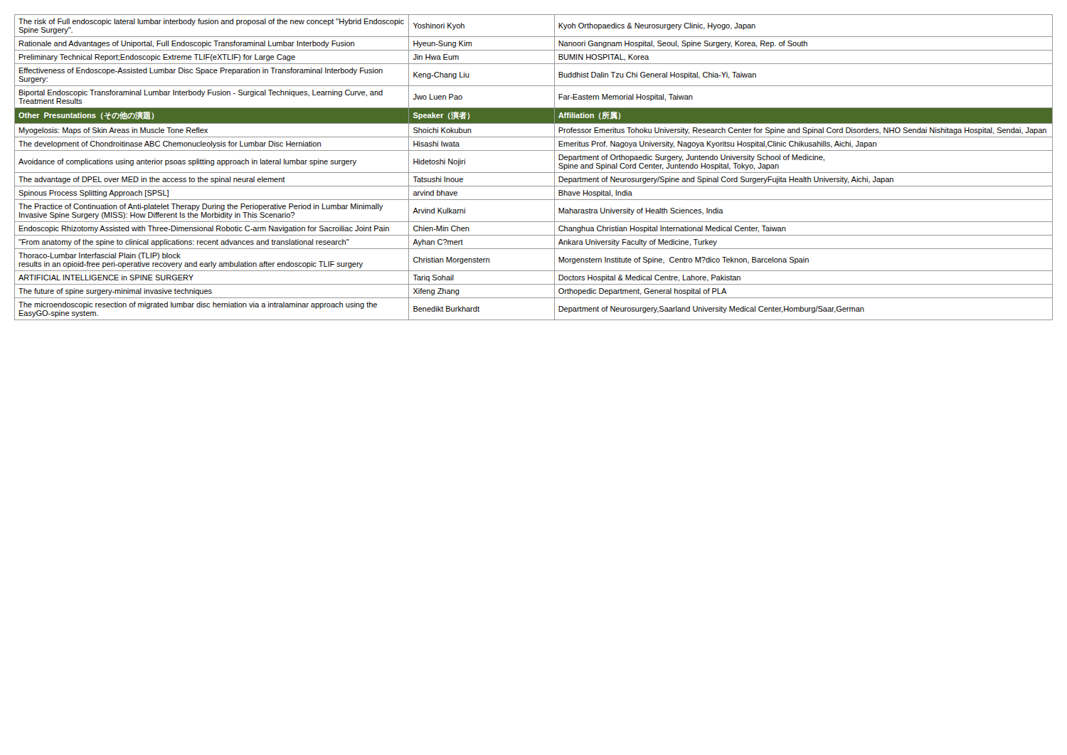| The risk of Full endoscopic lateral lumbar interbody fusion and proposal of the new concept "Hybrid Endoscopic Spine Surgery". | Yoshinori Kyoh | Kyoh Orthopaedics & Neurosurgery Clinic, Hyogo, Japan |
| Rationale and Advantages of Uniportal, Full Endoscopic Transforaminal Lumbar Interbody Fusion | Hyeun-Sung Kim | Nanoori Gangnam Hospital, Seoul, Spine Surgery, Korea, Rep. of South |
| Preliminary Technical Report;Endoscopic Extreme TLIF(eXTLIF) for Large Cage | Jin Hwa Eum | BUMIN HOSPITAL, Korea |
| Effectiveness of Endoscope-Assisted Lumbar Disc Space Preparation in Transforaminal Interbody Fusion Surgery: | Keng-Chang Liu | Buddhist Dalin Tzu Chi General Hospital, Chia-Yi, Taiwan |
| Biportal Endoscopic Transforaminal Lumbar Interbody Fusion - Surgical Techniques, Learning Curve, and Treatment Results | Jwo Luen Pao | Far-Eastern Memorial Hospital, Taiwan |
| Other Presuntations（その他の演題） | Speaker（演者） | Affiliation（所属） |
| Myogelosis: Maps of Skin Areas in Muscle Tone Reflex | Shoichi Kokubun | Professor Emeritus Tohoku University, Research Center for Spine and Spinal Cord Disorders, NHO Sendai Nishitaga Hospital, Sendai, Japan |
| The development of Chondroitinase ABC Chemonucleolysis for Lumbar Disc Herniation | Hisashi Iwata | Emeritus Prof. Nagoya University, Nagoya Kyoritsu Hospital,Clinic Chikusahills, Aichi, Japan |
| Avoidance of complications using anterior psoas splitting approach in lateral lumbar spine surgery | Hidetoshi Nojiri | Department of Orthopaedic Surgery, Juntendo University School of Medicine, Spine and Spinal Cord Center, Juntendo Hospital, Tokyo, Japan |
| The advantage of DPEL over MED in the access to the spinal neural element | Tatsushi Inoue | Department of Neurosurgery/Spine and Spinal Cord SurgeryFujita Health University, Aichi, Japan |
| Spinous Process Splitting Approach [SPSL] | arvind bhave | Bhave Hospital, India |
| The Practice of Continuation of Anti-platelet Therapy During the Perioperative Period in Lumbar Minimally Invasive Spine Surgery (MISS): How Different Is the Morbidity in This Scenario? | Arvind Kulkarni | Maharastra University of Health Sciences, India |
| Endoscopic Rhizotomy Assisted with Three-Dimensional Robotic C-arm Navigation for Sacroiliac Joint Pain | Chien-Min Chen | Changhua Christian Hospital International Medical Center, Taiwan |
| "From anatomy of the spine to clinical applications: recent advances and translational research" | Ayhan C?mert | Ankara University Faculty of Medicine, Turkey |
| Thoraco-Lumbar Interfascial Plain (TLIP) block results in an opioid-free peri-operative recovery and early ambulation after endoscopic TLIF surgery | Christian Morgenstern | Morgenstern Institute of Spine, Centro M?dico Teknon, Barcelona Spain |
| ARTIFICIAL INTELLIGENCE in SPINE SURGERY | Tariq Sohail | Doctors Hospital & Medical Centre, Lahore, Pakistan |
| The future of spine surgery-minimal invasive techniques | Xifeng Zhang | Orthopedic Department, General hospital of PLA |
| The microendoscopic resection of migrated lumbar disc herniation via a intralaminar approach using the EasyGO-spine system. | Benedikt Burkhardt | Department of Neurosurgery,Saarland University Medical Center,Homburg/Saar,German |